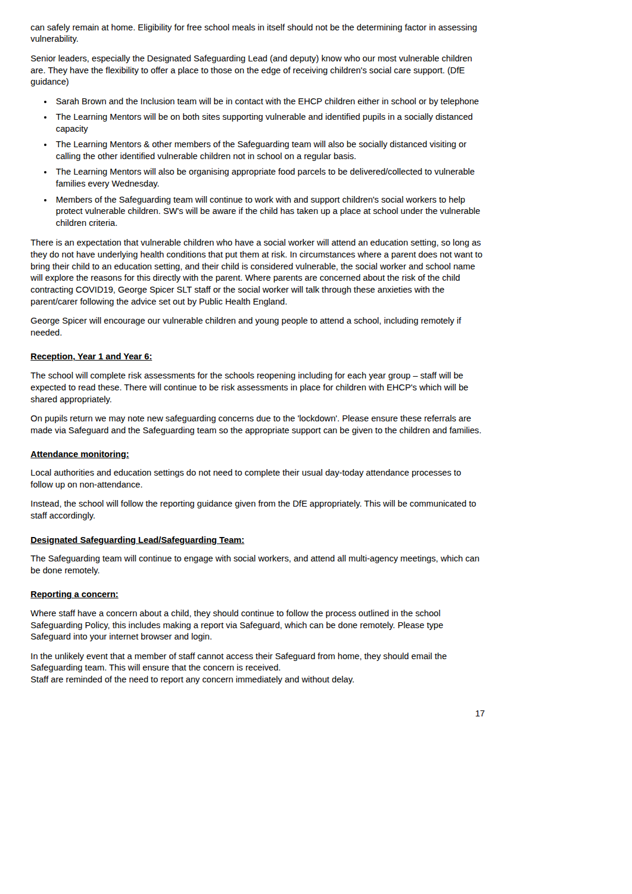can safely remain at home. Eligibility for free school meals in itself should not be the determining factor in assessing vulnerability.
Senior leaders, especially the Designated Safeguarding Lead (and deputy) know who our most vulnerable children are. They have the flexibility to offer a place to those on the edge of receiving children's social care support. (DfE guidance)
Sarah Brown and the Inclusion team will be in contact with the EHCP children either in school or by telephone
The Learning Mentors will be on both sites supporting vulnerable and identified pupils in a socially distanced capacity
The Learning Mentors & other members of the Safeguarding team will also be socially distanced visiting or calling the other identified vulnerable children not in school on a regular basis.
The Learning Mentors will also be organising appropriate food parcels to be delivered/collected to vulnerable families every Wednesday.
Members of the Safeguarding team will continue to work with and support children's social workers to help protect vulnerable children. SW's will be aware if the child has taken up a place at school under the vulnerable children criteria.
There is an expectation that vulnerable children who have a social worker will attend an education setting, so long as they do not have underlying health conditions that put them at risk. In circumstances where a parent does not want to bring their child to an education setting, and their child is considered vulnerable, the social worker and school name will explore the reasons for this directly with the parent. Where parents are concerned about the risk of the child contracting COVID19, George Spicer SLT staff or the social worker will talk through these anxieties with the parent/carer following the advice set out by Public Health England.
George Spicer will encourage our vulnerable children and young people to attend a school, including remotely if needed.
Reception, Year 1 and Year 6:
The school will complete risk assessments for the schools reopening including for each year group – staff will be expected to read these. There will continue to be risk assessments in place for children with EHCP's which will be shared appropriately.
On pupils return we may note new safeguarding concerns due to the 'lockdown'. Please ensure these referrals are made via Safeguard and the Safeguarding team so the appropriate support can be given to the children and families.
Attendance monitoring:
Local authorities and education settings do not need to complete their usual day-today attendance processes to follow up on non-attendance.
Instead, the school will follow the reporting guidance given from the DfE appropriately. This will be communicated to staff accordingly.
Designated Safeguarding Lead/Safeguarding Team:
The Safeguarding team will continue to engage with social workers, and attend all multi-agency meetings, which can be done remotely.
Reporting a concern:
Where staff have a concern about a child, they should continue to follow the process outlined in the school Safeguarding Policy, this includes making a report via Safeguard, which can be done remotely. Please type Safeguard into your internet browser and login.
In the unlikely event that a member of staff cannot access their Safeguard from home, they should email the Safeguarding team. This will ensure that the concern is received.
Staff are reminded of the need to report any concern immediately and without delay.
17